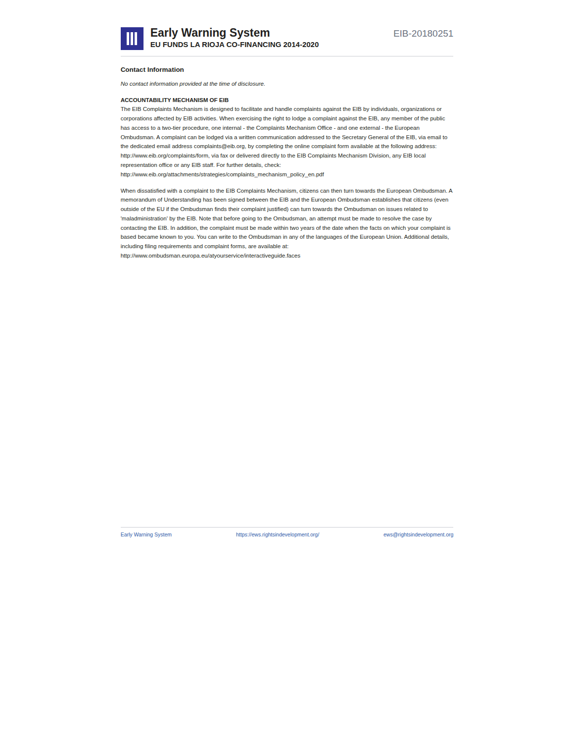Early Warning System
EU FUNDS LA RIOJA CO-FINANCING 2014-2020
EIB-20180251
Contact Information
No contact information provided at the time of disclosure.
ACCOUNTABILITY MECHANISM OF EIB
The EIB Complaints Mechanism is designed to facilitate and handle complaints against the EIB by individuals, organizations or corporations affected by EIB activities. When exercising the right to lodge a complaint against the EIB, any member of the public has access to a two-tier procedure, one internal - the Complaints Mechanism Office - and one external - the European Ombudsman. A complaint can be lodged via a written communication addressed to the Secretary General of the EIB, via email to the dedicated email address complaints@eib.org, by completing the online complaint form available at the following address: http://www.eib.org/complaints/form, via fax or delivered directly to the EIB Complaints Mechanism Division, any EIB local representation office or any EIB staff. For further details, check: http://www.eib.org/attachments/strategies/complaints_mechanism_policy_en.pdf
When dissatisfied with a complaint to the EIB Complaints Mechanism, citizens can then turn towards the European Ombudsman. A memorandum of Understanding has been signed between the EIB and the European Ombudsman establishes that citizens (even outside of the EU if the Ombudsman finds their complaint justified) can turn towards the Ombudsman on issues related to 'maladministration' by the EIB. Note that before going to the Ombudsman, an attempt must be made to resolve the case by contacting the EIB. In addition, the complaint must be made within two years of the date when the facts on which your complaint is based became known to you. You can write to the Ombudsman in any of the languages of the European Union. Additional details, including filing requirements and complaint forms, are available at: http://www.ombudsman.europa.eu/atyourservice/interactiveguide.faces
Early Warning System
https://ews.rightsindevelopment.org/
ews@rightsindevelopment.org